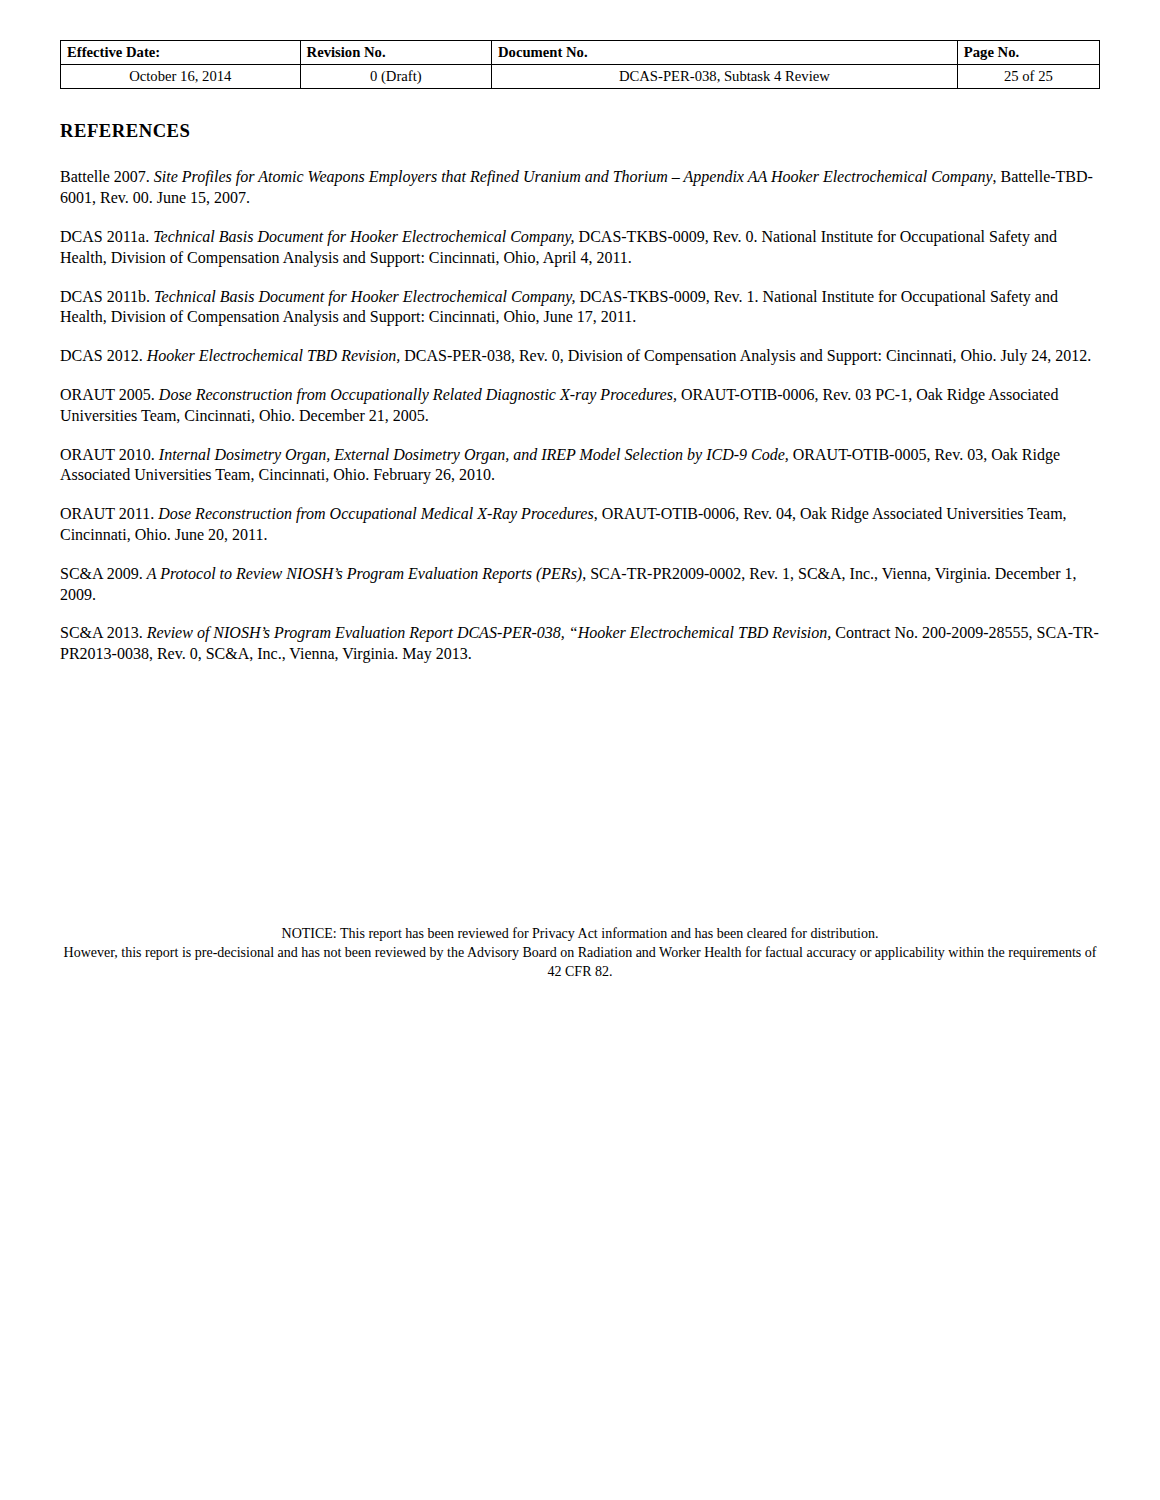| Effective Date: | Revision No. | Document No. | Page No. |
| --- | --- | --- | --- |
| October 16, 2014 | 0 (Draft) | DCAS-PER-038, Subtask 4 Review | 25 of 25 |
REFERENCES
Battelle 2007. Site Profiles for Atomic Weapons Employers that Refined Uranium and Thorium – Appendix AA Hooker Electrochemical Company, Battelle-TBD-6001, Rev. 00. June 15, 2007.
DCAS 2011a. Technical Basis Document for Hooker Electrochemical Company, DCAS-TKBS-0009, Rev. 0. National Institute for Occupational Safety and Health, Division of Compensation Analysis and Support: Cincinnati, Ohio, April 4, 2011.
DCAS 2011b. Technical Basis Document for Hooker Electrochemical Company, DCAS-TKBS-0009, Rev. 1. National Institute for Occupational Safety and Health, Division of Compensation Analysis and Support: Cincinnati, Ohio, June 17, 2011.
DCAS 2012. Hooker Electrochemical TBD Revision, DCAS-PER-038, Rev. 0, Division of Compensation Analysis and Support: Cincinnati, Ohio. July 24, 2012.
ORAUT 2005. Dose Reconstruction from Occupationally Related Diagnostic X-ray Procedures, ORAUT-OTIB-0006, Rev. 03 PC-1, Oak Ridge Associated Universities Team, Cincinnati, Ohio. December 21, 2005.
ORAUT 2010. Internal Dosimetry Organ, External Dosimetry Organ, and IREP Model Selection by ICD-9 Code, ORAUT-OTIB-0005, Rev. 03, Oak Ridge Associated Universities Team, Cincinnati, Ohio. February 26, 2010.
ORAUT 2011. Dose Reconstruction from Occupational Medical X-Ray Procedures, ORAUT-OTIB-0006, Rev. 04, Oak Ridge Associated Universities Team, Cincinnati, Ohio. June 20, 2011.
SC&A 2009. A Protocol to Review NIOSH’s Program Evaluation Reports (PERs), SCA-TR-PR2009-0002, Rev. 1, SC&A, Inc., Vienna, Virginia. December 1, 2009.
SC&A 2013. Review of NIOSH’s Program Evaluation Report DCAS-PER-038, “Hooker Electrochemical TBD Revision, Contract No. 200-2009-28555, SCA-TR-PR2013-0038, Rev. 0, SC&A, Inc., Vienna, Virginia. May 2013.
NOTICE: This report has been reviewed for Privacy Act information and has been cleared for distribution. However, this report is pre-decisional and has not been reviewed by the Advisory Board on Radiation and Worker Health for factual accuracy or applicability within the requirements of 42 CFR 82.